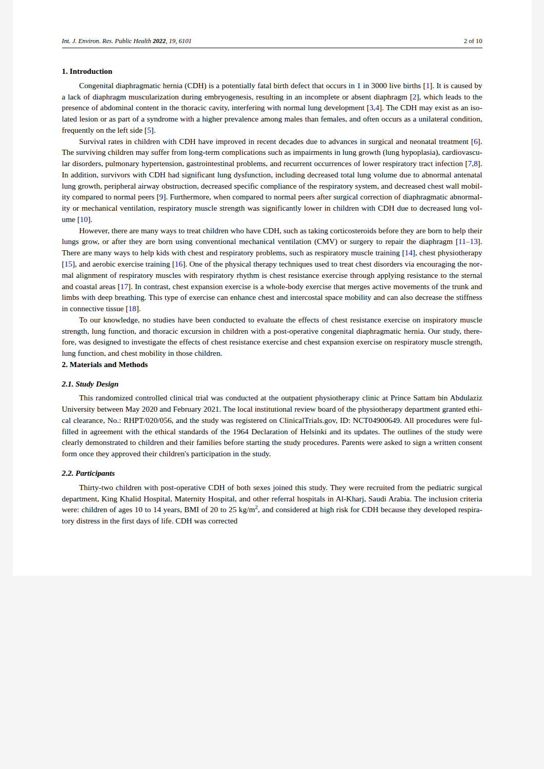Int. J. Environ. Res. Public Health 2022, 19, 6101 2 of 10
1. Introduction
Congenital diaphragmatic hernia (CDH) is a potentially fatal birth defect that occurs in 1 in 3000 live births [1]. It is caused by a lack of diaphragm muscularization during embryogenesis, resulting in an incomplete or absent diaphragm [2], which leads to the presence of abdominal content in the thoracic cavity, interfering with normal lung development [3,4]. The CDH may exist as an isolated lesion or as part of a syndrome with a higher prevalence among males than females, and often occurs as a unilateral condition, frequently on the left side [5].
Survival rates in children with CDH have improved in recent decades due to advances in surgical and neonatal treatment [6]. The surviving children may suffer from long-term complications such as impairments in lung growth (lung hypoplasia), cardiovascular disorders, pulmonary hypertension, gastrointestinal problems, and recurrent occurrences of lower respiratory tract infection [7,8]. In addition, survivors with CDH had significant lung dysfunction, including decreased total lung volume due to abnormal antenatal lung growth, peripheral airway obstruction, decreased specific compliance of the respiratory system, and decreased chest wall mobility compared to normal peers [9]. Furthermore, when compared to normal peers after surgical correction of diaphragmatic abnormality or mechanical ventilation, respiratory muscle strength was significantly lower in children with CDH due to decreased lung volume [10].
However, there are many ways to treat children who have CDH, such as taking corticosteroids before they are born to help their lungs grow, or after they are born using conventional mechanical ventilation (CMV) or surgery to repair the diaphragm [11–13]. There are many ways to help kids with chest and respiratory problems, such as respiratory muscle training [14], chest physiotherapy [15], and aerobic exercise training [16]. One of the physical therapy techniques used to treat chest disorders via encouraging the normal alignment of respiratory muscles with respiratory rhythm is chest resistance exercise through applying resistance to the sternal and coastal areas [17]. In contrast, chest expansion exercise is a whole-body exercise that merges active movements of the trunk and limbs with deep breathing. This type of exercise can enhance chest and intercostal space mobility and can also decrease the stiffness in connective tissue [18].
To our knowledge, no studies have been conducted to evaluate the effects of chest resistance exercise on inspiratory muscle strength, lung function, and thoracic excursion in children with a post-operative congenital diaphragmatic hernia. Our study, therefore, was designed to investigate the effects of chest resistance exercise and chest expansion exercise on respiratory muscle strength, lung function, and chest mobility in those children.
2. Materials and Methods
2.1. Study Design
This randomized controlled clinical trial was conducted at the outpatient physiotherapy clinic at Prince Sattam bin Abdulaziz University between May 2020 and February 2021. The local institutional review board of the physiotherapy department granted ethical clearance, No.: RHPT/020/056, and the study was registered on ClinicalTrials.gov, ID: NCT04900649. All procedures were fulfilled in agreement with the ethical standards of the 1964 Declaration of Helsinki and its updates. The outlines of the study were clearly demonstrated to children and their families before starting the study procedures. Parents were asked to sign a written consent form once they approved their children's participation in the study.
2.2. Participants
Thirty-two children with post-operative CDH of both sexes joined this study. They were recruited from the pediatric surgical department, King Khalid Hospital, Maternity Hospital, and other referral hospitals in Al-Kharj, Saudi Arabia. The inclusion criteria were: children of ages 10 to 14 years, BMI of 20 to 25 kg/m2, and considered at high risk for CDH because they developed respiratory distress in the first days of life. CDH was corrected